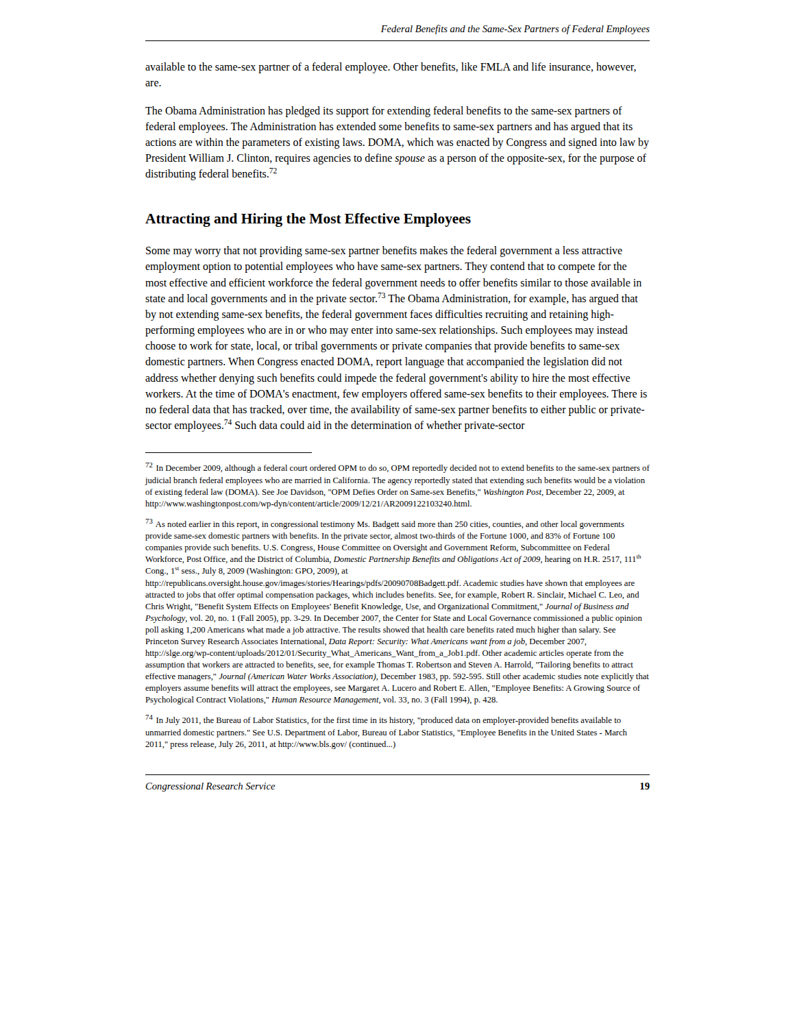Federal Benefits and the Same-Sex Partners of Federal Employees
available to the same-sex partner of a federal employee. Other benefits, like FMLA and life insurance, however, are.
The Obama Administration has pledged its support for extending federal benefits to the same-sex partners of federal employees. The Administration has extended some benefits to same-sex partners and has argued that its actions are within the parameters of existing laws. DOMA, which was enacted by Congress and signed into law by President William J. Clinton, requires agencies to define spouse as a person of the opposite-sex, for the purpose of distributing federal benefits.72
Attracting and Hiring the Most Effective Employees
Some may worry that not providing same-sex partner benefits makes the federal government a less attractive employment option to potential employees who have same-sex partners. They contend that to compete for the most effective and efficient workforce the federal government needs to offer benefits similar to those available in state and local governments and in the private sector.73 The Obama Administration, for example, has argued that by not extending same-sex benefits, the federal government faces difficulties recruiting and retaining high-performing employees who are in or who may enter into same-sex relationships. Such employees may instead choose to work for state, local, or tribal governments or private companies that provide benefits to same-sex domestic partners. When Congress enacted DOMA, report language that accompanied the legislation did not address whether denying such benefits could impede the federal government's ability to hire the most effective workers. At the time of DOMA's enactment, few employers offered same-sex benefits to their employees. There is no federal data that has tracked, over time, the availability of same-sex partner benefits to either public or private-sector employees.74 Such data could aid in the determination of whether private-sector
72 In December 2009, although a federal court ordered OPM to do so, OPM reportedly decided not to extend benefits to the same-sex partners of judicial branch federal employees who are married in California. The agency reportedly stated that extending such benefits would be a violation of existing federal law (DOMA). See Joe Davidson, "OPM Defies Order on Same-sex Benefits," Washington Post, December 22, 2009, at http://www.washingtonpost.com/wp-dyn/content/article/2009/12/21/AR2009122103240.html.
73 As noted earlier in this report, in congressional testimony Ms. Badgett said more than 250 cities, counties, and other local governments provide same-sex domestic partners with benefits. In the private sector, almost two-thirds of the Fortune 1000, and 83% of Fortune 100 companies provide such benefits. U.S. Congress, House Committee on Oversight and Government Reform, Subcommittee on Federal Workforce, Post Office, and the District of Columbia, Domestic Partnership Benefits and Obligations Act of 2009, hearing on H.R. 2517, 111th Cong., 1st sess., July 8, 2009 (Washington: GPO, 2009), at http://republicans.oversight.house.gov/images/stories/Hearings/pdfs/20090708Badgett.pdf. Academic studies have shown that employees are attracted to jobs that offer optimal compensation packages, which includes benefits. See, for example, Robert R. Sinclair, Michael C. Leo, and Chris Wright, "Benefit System Effects on Employees' Benefit Knowledge, Use, and Organizational Commitment," Journal of Business and Psychology, vol. 20, no. 1 (Fall 2005), pp. 3-29. In December 2007, the Center for State and Local Governance commissioned a public opinion poll asking 1,200 Americans what made a job attractive. The results showed that health care benefits rated much higher than salary. See Princeton Survey Research Associates International, Data Report: Security: What Americans want from a job, December 2007, http://slge.org/wp-content/uploads/2012/01/Security_What_Americans_Want_from_a_Job1.pdf. Other academic articles operate from the assumption that workers are attracted to benefits, see, for example Thomas T. Robertson and Steven A. Harrold, "Tailoring benefits to attract effective managers," Journal (American Water Works Association), December 1983, pp. 592-595. Still other academic studies note explicitly that employers assume benefits will attract the employees, see Margaret A. Lucero and Robert E. Allen, "Employee Benefits: A Growing Source of Psychological Contract Violations," Human Resource Management, vol. 33, no. 3 (Fall 1994), p. 428.
74 In July 2011, the Bureau of Labor Statistics, for the first time in its history, "produced data on employer-provided benefits available to unmarried domestic partners." See U.S. Department of Labor, Bureau of Labor Statistics, "Employee Benefits in the United States - March 2011," press release, July 26, 2011, at http://www.bls.gov/ (continued...)
Congressional Research Service 19